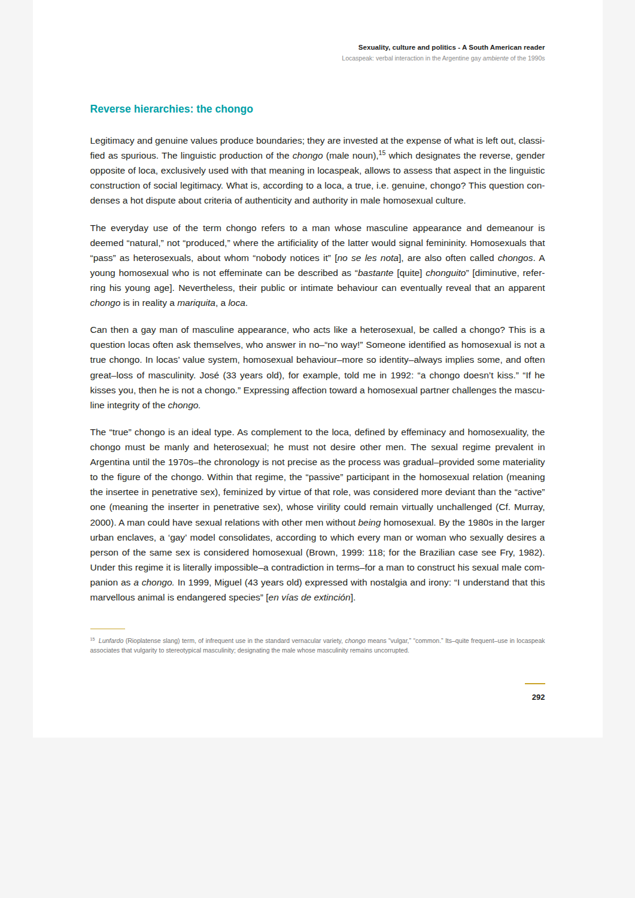Sexuality, culture and politics - A South American reader
Locaspeak: verbal interaction in the Argentine gay ambiente of the 1990s
Reverse hierarchies: the chongo
Legitimacy and genuine values produce boundaries; they are invested at the expense of what is left out, classified as spurious. The linguistic production of the chongo (male noun),15 which designates the reverse, gender opposite of loca, exclusively used with that meaning in locaspeak, allows to assess that aspect in the linguistic construction of social legitimacy. What is, according to a loca, a true, i.e. genuine, chongo? This question condenses a hot dispute about criteria of authenticity and authority in male homosexual culture.
The everyday use of the term chongo refers to a man whose masculine appearance and demeanour is deemed “natural,” not “produced,” where the artificiality of the latter would signal femininity. Homosexuals that “pass” as heterosexuals, about whom “nobody notices it” [no se les nota], are also often called chongos. A young homosexual who is not effeminate can be described as “bastante [quite] chonguito” [diminutive, referring his young age]. Nevertheless, their public or intimate behaviour can eventually reveal that an apparent chongo is in reality a mariquita, a loca.
Can then a gay man of masculine appearance, who acts like a heterosexual, be called a chongo? This is a question locas often ask themselves, who answer in no–“no way!” Someone identified as homosexual is not a true chongo. In locas’ value system, homosexual behaviour–more so identity–always implies some, and often great–loss of masculinity. José (33 years old), for example, told me in 1992: “a chongo doesn’t kiss.” “If he kisses you, then he is not a chongo.” Expressing affection toward a homosexual partner challenges the masculine integrity of the chongo.
The “true” chongo is an ideal type. As complement to the loca, defined by effeminacy and homosexuality, the chongo must be manly and heterosexual; he must not desire other men. The sexual regime prevalent in Argentina until the 1970s–the chronology is not precise as the process was gradual–provided some materiality to the figure of the chongo. Within that regime, the “passive” participant in the homosexual relation (meaning the insertee in penetrative sex), feminized by virtue of that role, was considered more deviant than the “active” one (meaning the inserter in penetrative sex), whose virility could remain virtually unchallenged (Cf. Murray, 2000). A man could have sexual relations with other men without being homosexual. By the 1980s in the larger urban enclaves, a ‘gay’ model consolidates, according to which every man or woman who sexually desires a person of the same sex is considered homosexual (Brown, 1999: 118; for the Brazilian case see Fry, 1982). Under this regime it is literally impossible–a contradiction in terms–for a man to construct his sexual male companion as a chongo. In 1999, Miguel (43 years old) expressed with nostalgia and irony: “I understand that this marvellous animal is endangered species” [en vías de extinción].
15 Lunfardo (Rioplatense slang) term, of infrequent use in the standard vernacular variety, chongo means “vulgar,” “common.” Its–quite frequent–use in locaspeak associates that vulgarity to stereotypical masculinity; designating the male whose masculinity remains uncorrupted.
292